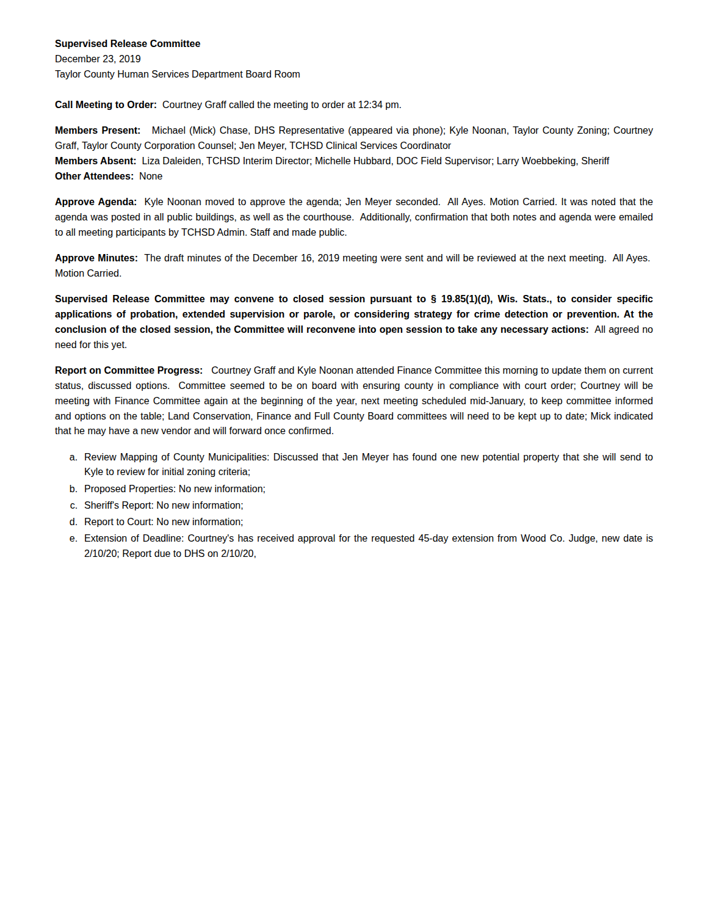Supervised Release Committee
December 23, 2019
Taylor County Human Services Department Board Room
Call Meeting to Order: Courtney Graff called the meeting to order at 12:34 pm.
Members Present: Michael (Mick) Chase, DHS Representative (appeared via phone); Kyle Noonan, Taylor County Zoning; Courtney Graff, Taylor County Corporation Counsel; Jen Meyer, TCHSD Clinical Services Coordinator
Members Absent: Liza Daleiden, TCHSD Interim Director; Michelle Hubbard, DOC Field Supervisor; Larry Woebbeking, Sheriff
Other Attendees: None
Approve Agenda: Kyle Noonan moved to approve the agenda; Jen Meyer seconded. All Ayes. Motion Carried. It was noted that the agenda was posted in all public buildings, as well as the courthouse. Additionally, confirmation that both notes and agenda were emailed to all meeting participants by TCHSD Admin. Staff and made public.
Approve Minutes: The draft minutes of the December 16, 2019 meeting were sent and will be reviewed at the next meeting. All Ayes. Motion Carried.
Supervised Release Committee may convene to closed session pursuant to § 19.85(1)(d), Wis. Stats., to consider specific applications of probation, extended supervision or parole, or considering strategy for crime detection or prevention. At the conclusion of the closed session, the Committee will reconvene into open session to take any necessary actions: All agreed no need for this yet.
Report on Committee Progress: Courtney Graff and Kyle Noonan attended Finance Committee this morning to update them on current status, discussed options. Committee seemed to be on board with ensuring county in compliance with court order; Courtney will be meeting with Finance Committee again at the beginning of the year, next meeting scheduled mid-January, to keep committee informed and options on the table; Land Conservation, Finance and Full County Board committees will need to be kept up to date; Mick indicated that he may have a new vendor and will forward once confirmed.
Review Mapping of County Municipalities: Discussed that Jen Meyer has found one new potential property that she will send to Kyle to review for initial zoning criteria;
Proposed Properties: No new information;
Sheriff's Report: No new information;
Report to Court: No new information;
Extension of Deadline: Courtney's has received approval for the requested 45-day extension from Wood Co. Judge, new date is 2/10/20; Report due to DHS on 2/10/20,